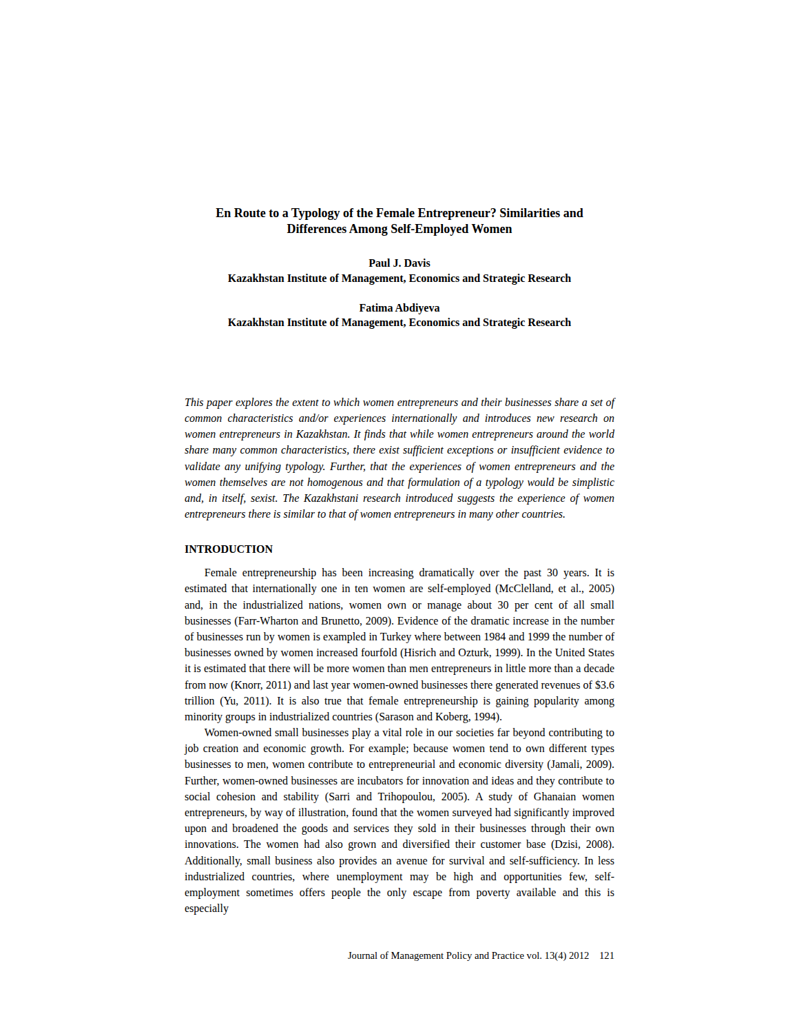En Route to a Typology of the Female Entrepreneur? Similarities and
Differences Among Self-Employed Women
Paul J. Davis
Kazakhstan Institute of Management, Economics and Strategic Research
Fatima Abdiyeva
Kazakhstan Institute of Management, Economics and Strategic Research
This paper explores the extent to which women entrepreneurs and their businesses share a set of common characteristics and/or experiences internationally and introduces new research on women entrepreneurs in Kazakhstan. It finds that while women entrepreneurs around the world share many common characteristics, there exist sufficient exceptions or insufficient evidence to validate any unifying typology. Further, that the experiences of women entrepreneurs and the women themselves are not homogenous and that formulation of a typology would be simplistic and, in itself, sexist. The Kazakhstani research introduced suggests the experience of women entrepreneurs there is similar to that of women entrepreneurs in many other countries.
Introduction
Female entrepreneurship has been increasing dramatically over the past 30 years. It is estimated that internationally one in ten women are self-employed (McClelland, et al., 2005) and, in the industrialized nations, women own or manage about 30 per cent of all small businesses (Farr-Wharton and Brunetto, 2009). Evidence of the dramatic increase in the number of businesses run by women is exampled in Turkey where between 1984 and 1999 the number of businesses owned by women increased fourfold (Hisrich and Ozturk, 1999). In the United States it is estimated that there will be more women than men entrepreneurs in little more than a decade from now (Knorr, 2011) and last year women-owned businesses there generated revenues of $3.6 trillion (Yu, 2011). It is also true that female entrepreneurship is gaining popularity among minority groups in industrialized countries (Sarason and Koberg, 1994).
Women-owned small businesses play a vital role in our societies far beyond contributing to job creation and economic growth. For example; because women tend to own different types businesses to men, women contribute to entrepreneurial and economic diversity (Jamali, 2009). Further, women-owned businesses are incubators for innovation and ideas and they contribute to social cohesion and stability (Sarri and Trihopoulou, 2005). A study of Ghanaian women entrepreneurs, by way of illustration, found that the women surveyed had significantly improved upon and broadened the goods and services they sold in their businesses through their own innovations. The women had also grown and diversified their customer base (Dzisi, 2008). Additionally, small business also provides an avenue for survival and self-sufficiency. In less industrialized countries, where unemployment may be high and opportunities few, self-employment sometimes offers people the only escape from poverty available and this is especially
Journal of Management Policy and Practice vol. 13(4) 2012 121